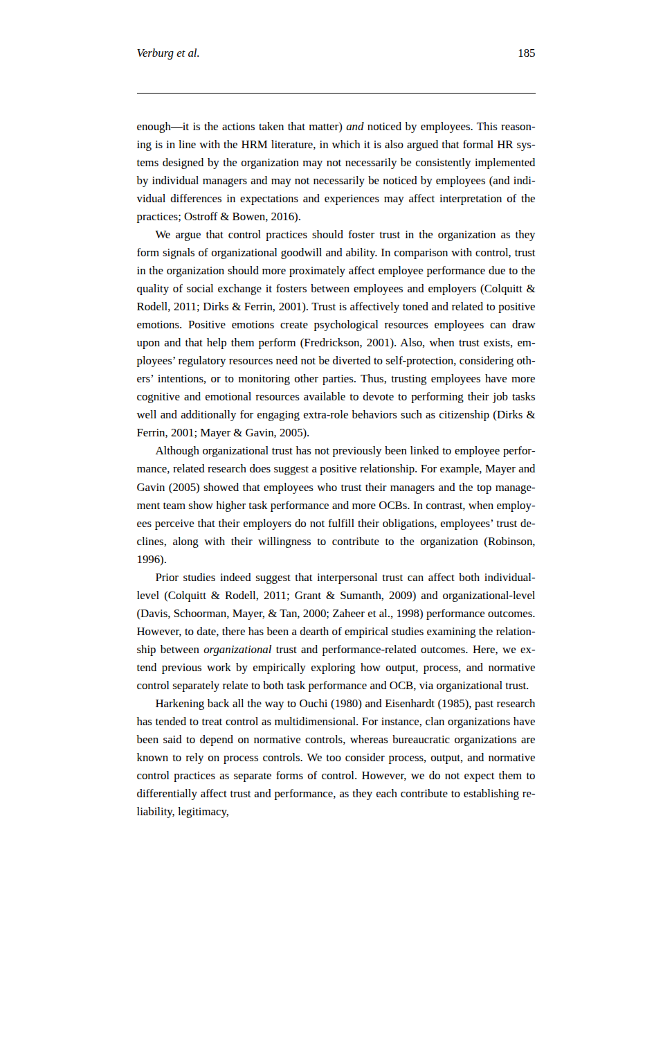Verburg et al. 185
enough—it is the actions taken that matter) and noticed by employees. This reasoning is in line with the HRM literature, in which it is also argued that formal HR systems designed by the organization may not necessarily be consistently implemented by individual managers and may not necessarily be noticed by employees (and individual differences in expectations and experiences may affect interpretation of the practices; Ostroff & Bowen, 2016).
We argue that control practices should foster trust in the organization as they form signals of organizational goodwill and ability. In comparison with control, trust in the organization should more proximately affect employee performance due to the quality of social exchange it fosters between employees and employers (Colquitt & Rodell, 2011; Dirks & Ferrin, 2001). Trust is affectively toned and related to positive emotions. Positive emotions create psychological resources employees can draw upon and that help them perform (Fredrickson, 2001). Also, when trust exists, employees’ regulatory resources need not be diverted to self-protection, considering others’ intentions, or to monitoring other parties. Thus, trusting employees have more cognitive and emotional resources available to devote to performing their job tasks well and additionally for engaging extra-role behaviors such as citizenship (Dirks & Ferrin, 2001; Mayer & Gavin, 2005).
Although organizational trust has not previously been linked to employee performance, related research does suggest a positive relationship. For example, Mayer and Gavin (2005) showed that employees who trust their managers and the top management team show higher task performance and more OCBs. In contrast, when employees perceive that their employers do not fulfill their obligations, employees’ trust declines, along with their willingness to contribute to the organization (Robinson, 1996).
Prior studies indeed suggest that interpersonal trust can affect both individual-level (Colquitt & Rodell, 2011; Grant & Sumanth, 2009) and organizational-level (Davis, Schoorman, Mayer, & Tan, 2000; Zaheer et al., 1998) performance outcomes. However, to date, there has been a dearth of empirical studies examining the relationship between organizational trust and performance-related outcomes. Here, we extend previous work by empirically exploring how output, process, and normative control separately relate to both task performance and OCB, via organizational trust.
Harkening back all the way to Ouchi (1980) and Eisenhardt (1985), past research has tended to treat control as multidimensional. For instance, clan organizations have been said to depend on normative controls, whereas bureaucratic organizations are known to rely on process controls. We too consider process, output, and normative control practices as separate forms of control. However, we do not expect them to differentially affect trust and performance, as they each contribute to establishing reliability, legitimacy,